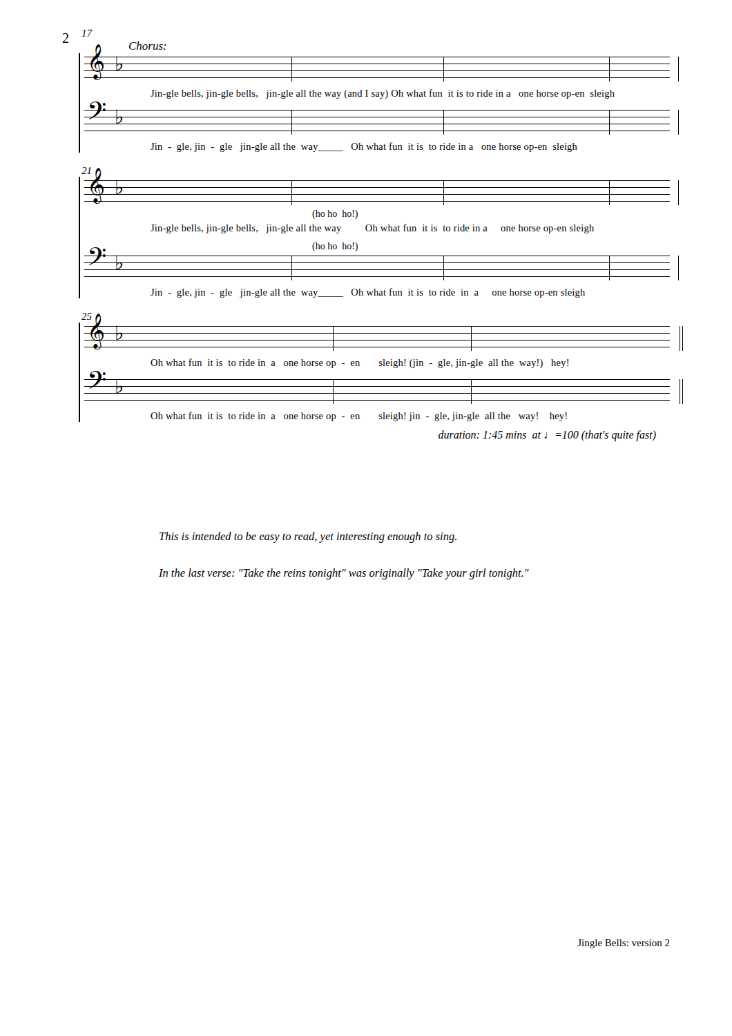2
17
Chorus:
𝄞 ♭
Jin‑gle bells, jin‑gle bells, jin‑gle all the way (and I say) Oh what fun it is to ride in a one horse op‑en sleigh
𝄢 ♭
Jin - gle, jin - gle jin‑gle all the way_____ Oh what fun it is to ride in a one horse op‑en sleigh
21
𝄞 ♭
(ho ho ho!)
Jin‑gle bells, jin‑gle bells, jin‑gle all the way Oh what fun it is to ride in a one horse op‑en sleigh
(ho ho ho!)
𝄢 ♭
Jin - gle, jin - gle jin‑gle all the way_____ Oh what fun it is to ride in a one horse op‑en sleigh
25
𝄞 ♭
Oh what fun it is to ride in a one horse op - en sleigh! (jin - gle, jin‑gle all the way!) hey!
𝄢 ♭
Oh what fun it is to ride in a one horse op - en sleigh! jin - gle, jin‑gle all the way! hey!
duration: 1:45 mins at ♩=100 (that's quite fast)
This is intended to be easy to read, yet interesting enough to sing.
In the last verse: "Take the reins tonight" was originally "Take your girl tonight."
Jingle Bells: version 2